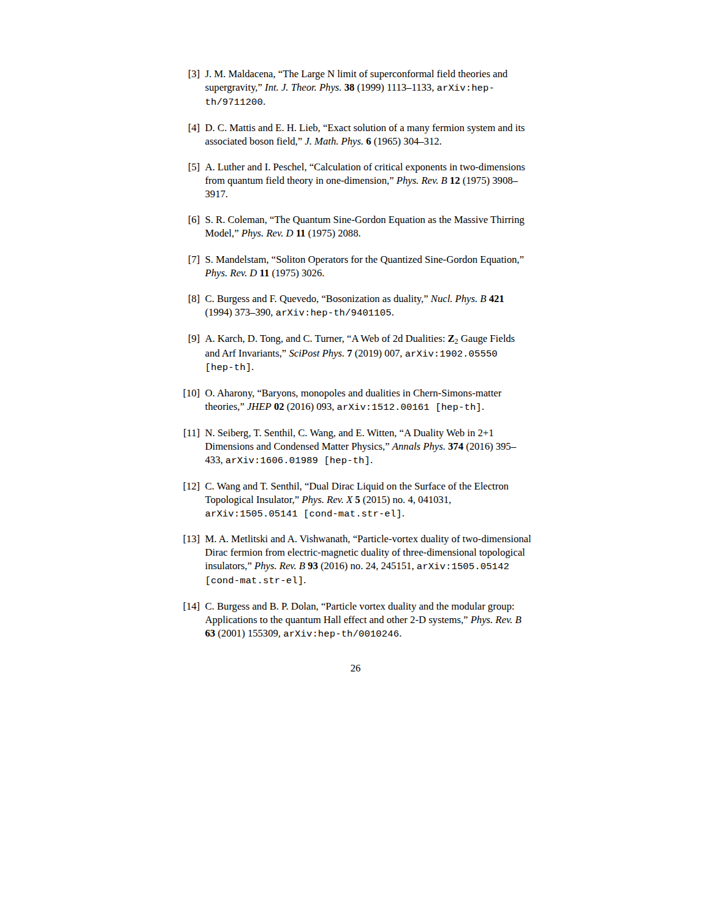[3] J. M. Maldacena, “The Large N limit of superconformal field theories and supergravity,” Int. J. Theor. Phys. 38 (1999) 1113–1133, arXiv:hep-th/9711200.
[4] D. C. Mattis and E. H. Lieb, “Exact solution of a many fermion system and its associated boson field,” J. Math. Phys. 6 (1965) 304–312.
[5] A. Luther and I. Peschel, “Calculation of critical exponents in two-dimensions from quantum field theory in one-dimension,” Phys. Rev. B 12 (1975) 3908–3917.
[6] S. R. Coleman, “The Quantum Sine-Gordon Equation as the Massive Thirring Model,” Phys. Rev. D 11 (1975) 2088.
[7] S. Mandelstam, “Soliton Operators for the Quantized Sine-Gordon Equation,” Phys. Rev. D 11 (1975) 3026.
[8] C. Burgess and F. Quevedo, “Bosonization as duality,” Nucl. Phys. B 421 (1994) 373–390, arXiv:hep-th/9401105.
[9] A. Karch, D. Tong, and C. Turner, “A Web of 2d Dualities: Z2 Gauge Fields and Arf Invariants,” SciPost Phys. 7 (2019) 007, arXiv:1902.05550 [hep-th].
[10] O. Aharony, “Baryons, monopoles and dualities in Chern-Simons-matter theories,” JHEP 02 (2016) 093, arXiv:1512.00161 [hep-th].
[11] N. Seiberg, T. Senthil, C. Wang, and E. Witten, “A Duality Web in 2+1 Dimensions and Condensed Matter Physics,” Annals Phys. 374 (2016) 395–433, arXiv:1606.01989 [hep-th].
[12] C. Wang and T. Senthil, “Dual Dirac Liquid on the Surface of the Electron Topological Insulator,” Phys. Rev. X 5 (2015) no. 4, 041031, arXiv:1505.05141 [cond-mat.str-el].
[13] M. A. Metlitski and A. Vishwanath, “Particle-vortex duality of two-dimensional Dirac fermion from electric-magnetic duality of three-dimensional topological insulators,” Phys. Rev. B 93 (2016) no. 24, 245151, arXiv:1505.05142 [cond-mat.str-el].
[14] C. Burgess and B. P. Dolan, “Particle vortex duality and the modular group: Applications to the quantum Hall effect and other 2-D systems,” Phys. Rev. B 63 (2001) 155309, arXiv:hep-th/0010246.
26